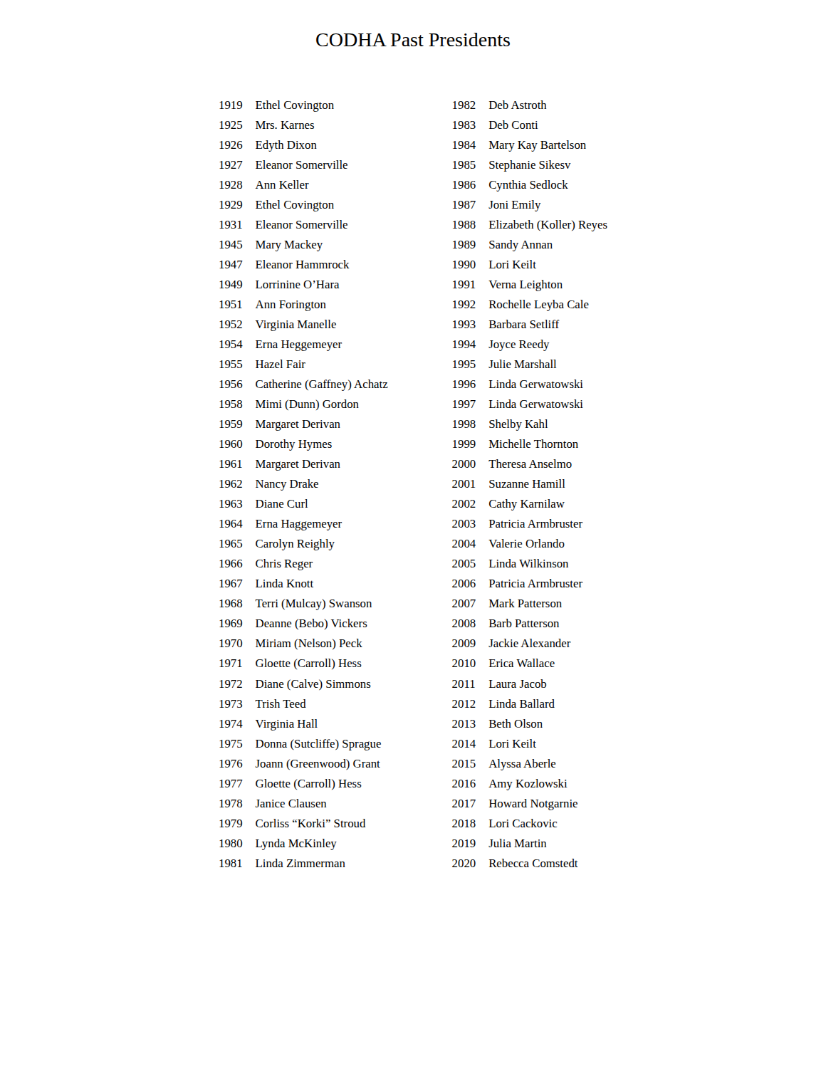CODHA Past Presidents
| 1919 | Ethel Covington |
| 1925 | Mrs. Karnes |
| 1926 | Edyth Dixon |
| 1927 | Eleanor Somerville |
| 1928 | Ann Keller |
| 1929 | Ethel Covington |
| 1931 | Eleanor Somerville |
| 1945 | Mary Mackey |
| 1947 | Eleanor Hammrock |
| 1949 | Lorrinine O’Hara |
| 1951 | Ann Forington |
| 1952 | Virginia Manelle |
| 1954 | Erna Heggemeyer |
| 1955 | Hazel Fair |
| 1956 | Catherine (Gaffney) Achatz |
| 1958 | Mimi (Dunn) Gordon |
| 1959 | Margaret Derivan |
| 1960 | Dorothy Hymes |
| 1961 | Margaret Derivan |
| 1962 | Nancy Drake |
| 1963 | Diane Curl |
| 1964 | Erna Haggemeyer |
| 1965 | Carolyn Reighly |
| 1966 | Chris Reger |
| 1967 | Linda Knott |
| 1968 | Terri (Mulcay) Swanson |
| 1969 | Deanne (Bebo) Vickers |
| 1970 | Miriam (Nelson) Peck |
| 1971 | Gloette (Carroll) Hess |
| 1972 | Diane (Calve) Simmons |
| 1973 | Trish Teed |
| 1974 | Virginia Hall |
| 1975 | Donna (Sutcliffe) Sprague |
| 1976 | Joann (Greenwood) Grant |
| 1977 | Gloette (Carroll) Hess |
| 1978 | Janice Clausen |
| 1979 | Corliss “Korki” Stroud |
| 1980 | Lynda McKinley |
| 1981 | Linda Zimmerman |
| 1982 | Deb Astroth |
| 1983 | Deb Conti |
| 1984 | Mary Kay Bartelson |
| 1985 | Stephanie Sikesv |
| 1986 | Cynthia Sedlock |
| 1987 | Joni Emily |
| 1988 | Elizabeth (Koller) Reyes |
| 1989 | Sandy Annan |
| 1990 | Lori Keilt |
| 1991 | Verna Leighton |
| 1992 | Rochelle Leyba Cale |
| 1993 | Barbara Setliff |
| 1994 | Joyce Reedy |
| 1995 | Julie Marshall |
| 1996 | Linda Gerwatowski |
| 1997 | Linda Gerwatowski |
| 1998 | Shelby Kahl |
| 1999 | Michelle Thornton |
| 2000 | Theresa Anselmo |
| 2001 | Suzanne Hamill |
| 2002 | Cathy Karnilaw |
| 2003 | Patricia Armbruster |
| 2004 | Valerie Orlando |
| 2005 | Linda Wilkinson |
| 2006 | Patricia Armbruster |
| 2007 | Mark Patterson |
| 2008 | Barb Patterson |
| 2009 | Jackie Alexander |
| 2010 | Erica Wallace |
| 2011 | Laura Jacob |
| 2012 | Linda Ballard |
| 2013 | Beth Olson |
| 2014 | Lori Keilt |
| 2015 | Alyssa Aberle |
| 2016 | Amy Kozlowski |
| 2017 | Howard Notgarnie |
| 2018 | Lori Cackovic |
| 2019 | Julia Martin |
| 2020 | Rebecca Comstedt |